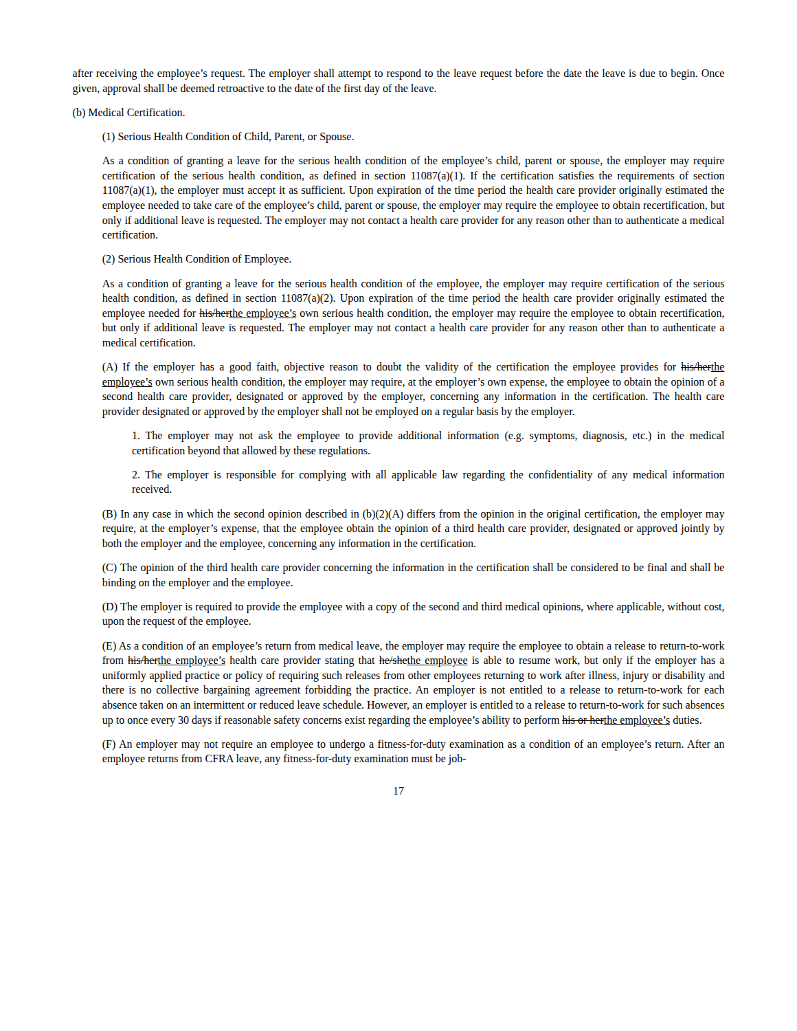after receiving the employee’s request. The employer shall attempt to respond to the leave request before the date the leave is due to begin. Once given, approval shall be deemed retroactive to the date of the first day of the leave.
(b) Medical Certification.
(1) Serious Health Condition of Child, Parent, or Spouse.
As a condition of granting a leave for the serious health condition of the employee’s child, parent or spouse, the employer may require certification of the serious health condition, as defined in section 11087(a)(1). If the certification satisfies the requirements of section 11087(a)(1), the employer must accept it as sufficient. Upon expiration of the time period the health care provider originally estimated the employee needed to take care of the employee’s child, parent or spouse, the employer may require the employee to obtain recertification, but only if additional leave is requested. The employer may not contact a health care provider for any reason other than to authenticate a medical certification.
(2) Serious Health Condition of Employee.
As a condition of granting a leave for the serious health condition of the employee, the employer may require certification of the serious health condition, as defined in section 11087(a)(2). Upon expiration of the time period the health care provider originally estimated the employee needed for his/herthe employee’s own serious health condition, the employer may require the employee to obtain recertification, but only if additional leave is requested. The employer may not contact a health care provider for any reason other than to authenticate a medical certification.
(A) If the employer has a good faith, objective reason to doubt the validity of the certification the employee provides for his/herthe employee’s own serious health condition, the employer may require, at the employer’s own expense, the employee to obtain the opinion of a second health care provider, designated or approved by the employer, concerning any information in the certification. The health care provider designated or approved by the employer shall not be employed on a regular basis by the employer.
1. The employer may not ask the employee to provide additional information (e.g. symptoms, diagnosis, etc.) in the medical certification beyond that allowed by these regulations.
2. The employer is responsible for complying with all applicable law regarding the confidentiality of any medical information received.
(B) In any case in which the second opinion described in (b)(2)(A) differs from the opinion in the original certification, the employer may require, at the employer’s expense, that the employee obtain the opinion of a third health care provider, designated or approved jointly by both the employer and the employee, concerning any information in the certification.
(C) The opinion of the third health care provider concerning the information in the certification shall be considered to be final and shall be binding on the employer and the employee.
(D) The employer is required to provide the employee with a copy of the second and third medical opinions, where applicable, without cost, upon the request of the employee.
(E) As a condition of an employee’s return from medical leave, the employer may require the employee to obtain a release to return-to-work from his/herthe employee’s health care provider stating that he/shethe employee is able to resume work, but only if the employer has a uniformly applied practice or policy of requiring such releases from other employees returning to work after illness, injury or disability and there is no collective bargaining agreement forbidding the practice. An employer is not entitled to a release to return-to-work for each absence taken on an intermittent or reduced leave schedule. However, an employer is entitled to a release to return-to-work for such absences up to once every 30 days if reasonable safety concerns exist regarding the employee’s ability to perform his or herthe employee’s duties.
(F) An employer may not require an employee to undergo a fitness-for-duty examination as a condition of an employee’s return. After an employee returns from CFRA leave, any fitness-for-duty examination must be job-
17